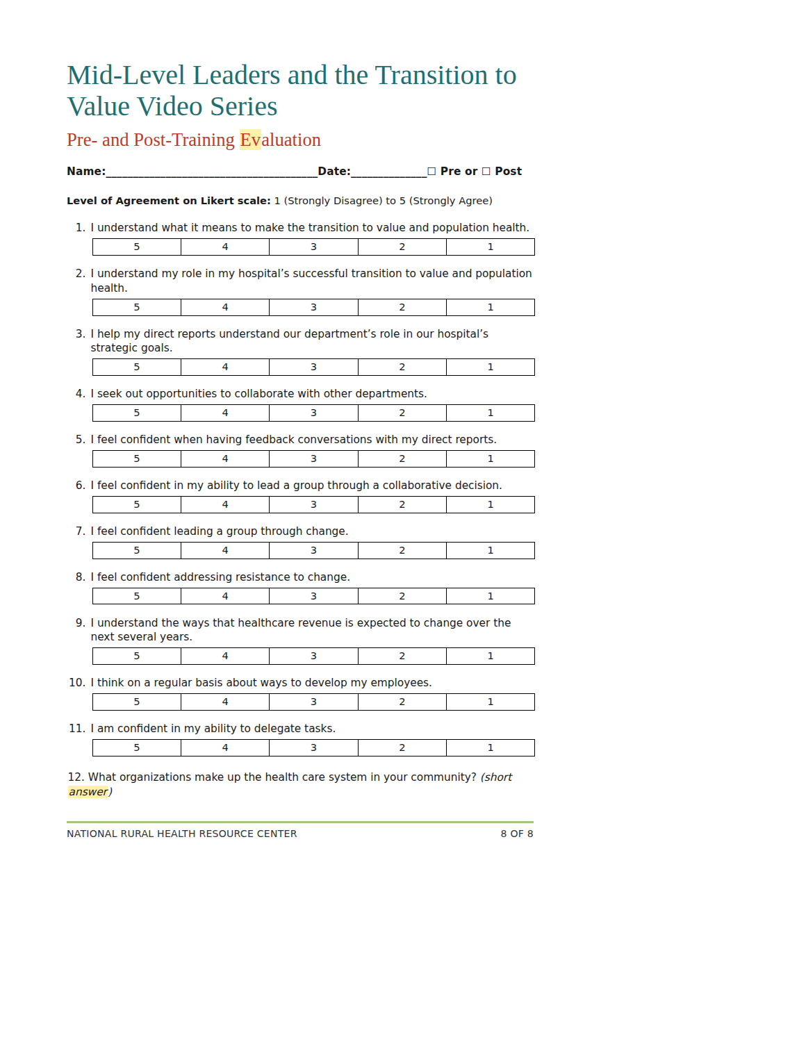Mid-Level Leaders and the Transition to Value Video Series
Pre- and Post-Training Evaluation
Name:_______________________________________Date:______________☐ Pre or ☐ Post
Level of Agreement on Likert scale: 1 (Strongly Disagree) to 5 (Strongly Agree)
I understand what it means to make the transition to value and population health.
| 5 | 4 | 3 | 2 | 1 |
I understand my role in my hospital’s successful transition to value and population health.
| 5 | 4 | 3 | 2 | 1 |
I help my direct reports understand our department’s role in our hospital’s strategic goals.
| 5 | 4 | 3 | 2 | 1 |
I seek out opportunities to collaborate with other departments.
| 5 | 4 | 3 | 2 | 1 |
I feel confident when having feedback conversations with my direct reports.
| 5 | 4 | 3 | 2 | 1 |
I feel confident in my ability to lead a group through a collaborative decision.
| 5 | 4 | 3 | 2 | 1 |
I feel confident leading a group through change.
| 5 | 4 | 3 | 2 | 1 |
I feel confident addressing resistance to change.
| 5 | 4 | 3 | 2 | 1 |
I understand the ways that healthcare revenue is expected to change over the next several years.
| 5 | 4 | 3 | 2 | 1 |
I think on a regular basis about ways to develop my employees.
| 5 | 4 | 3 | 2 | 1 |
I am confident in my ability to delegate tasks.
| 5 | 4 | 3 | 2 | 1 |
12. What organizations make up the health care system in your community? (short answer)
NATIONAL RURAL HEALTH RESOURCE CENTER 8 OF 8